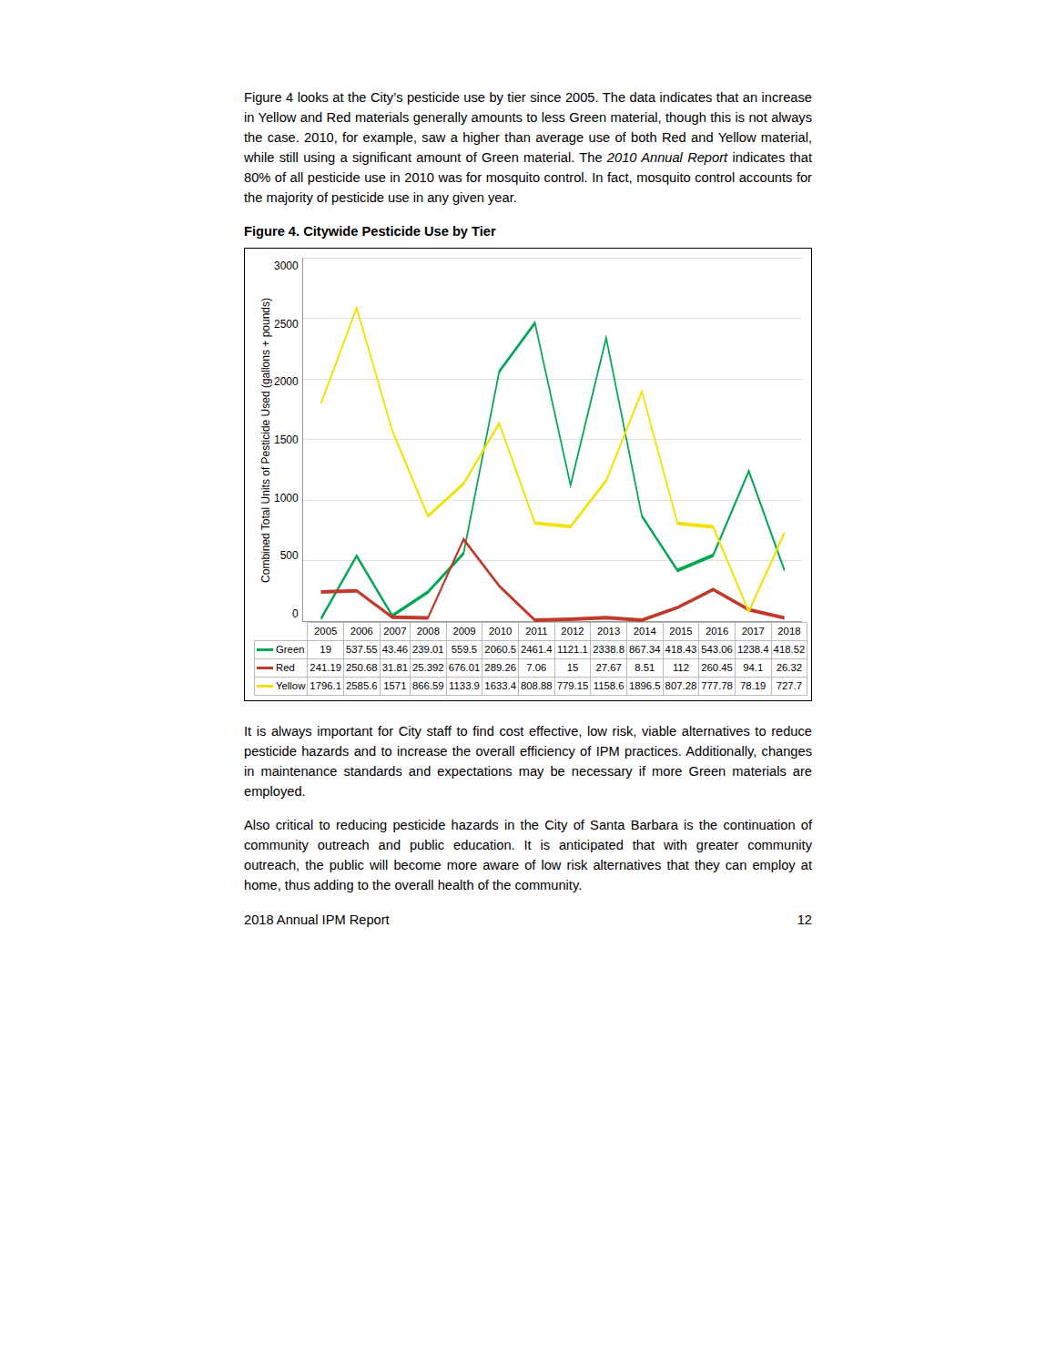Figure 4 looks at the City’s pesticide use by tier since 2005. The data indicates that an increase in Yellow and Red materials generally amounts to less Green material, though this is not always the case. 2010, for example, saw a higher than average use of both Red and Yellow material, while still using a significant amount of Green material. The 2010 Annual Report indicates that 80% of all pesticide use in 2010 was for mosquito control. In fact, mosquito control accounts for the majority of pesticide use in any given year.
Figure 4. Citywide Pesticide Use by Tier
Combined Total Units of Pesticide Used (gallons + pounds)
3000
2500
2000
1500
1000
500
0
| | 2005 | 2006 | 2007 | 2008 | 2009 | 2010 | 2011 | 2012 | 2013 | 2014 | 2015 | 2016 | 2017 | 2018 |
| --- | --- | --- | --- | --- | --- | --- | --- | --- | --- | --- | --- | --- | --- | --- |
| Green | 19 | 537.55 | 43.46 | 239.01 | 559.5 | 2060.5 | 2461.4 | 1121.1 | 2338.8 | 867.34 | 418.43 | 543.06 | 1238.4 | 418.52 |
| Red | 241.19 | 250.68 | 31.81 | 25.392 | 676.01 | 289.26 | 7.06 | 15 | 27.67 | 8.51 | 112 | 260.45 | 94.1 | 26.32 |
| Yellow | 1796.1 | 2585.6 | 1571 | 866.59 | 1133.9 | 1633.4 | 808.88 | 779.15 | 1158.6 | 1896.5 | 807.28 | 777.78 | 78.19 | 727.7 |
It is always important for City staff to find cost effective, low risk, viable alternatives to reduce pesticide hazards and to increase the overall efficiency of IPM practices. Additionally, changes in maintenance standards and expectations may be necessary if more Green materials are employed.
Also critical to reducing pesticide hazards in the City of Santa Barbara is the continuation of community outreach and public education. It is anticipated that with greater community outreach, the public will become more aware of low risk alternatives that they can employ at home, thus adding to the overall health of the community.
2018 Annual IPM Report 12